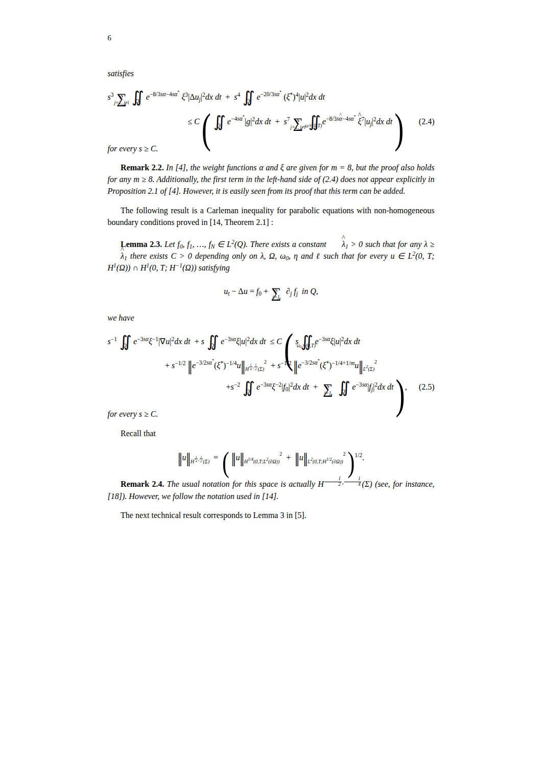6
satisfies
s3 N∑j=1, j≠i ∬Q e−8/3sα−4sα* ξ3|Δuj|2dx dt + s4 ∬Q e−20/3sα* (ξ*)4|u|2dx dt
≤ C ( ∬Q e−4sα*|g|2dx dt + s7 N∑j=1, j≠i ∬ω×(0,T) e−8/3s^α−4sα* ^ξ7|uj|2dx dt ) (2.4)
for every s ≥ C.
Remark 2.2. In [4], the weight functions α and ξ are given for m = 8, but the proof also holds for any m ≥ 8. Additionally, the first term in the left-hand side of (2.4) does not appear explicitly in Proposition 2.1 of [4]. However, it is easily seen from its proof that this term can be added.
The following result is a Carleman inequality for parabolic equations with non-homogeneous boundary conditions proved in [14, Theorem 2.1] :
Lemma 2.3. Let f0, f1, …, fN ∈ L2(Q). There exists a constant ^λ1 > 0 such that for any λ ≥ ^λ1 there exists C > 0 depending only on λ, Ω, ω0, η and ℓ such that for every u ∈ L2(0, T; H1(Ω)) ∩ H1(0, T; H−1(Ω)) satisfying
ut − Δu = f0 + N∑j=1 ∂j fj in Q,
we have
s−1 ∬Q e−3sαξ−1|∇u|2dx dt + s ∬Q e−3sαξ|u|2dx dt ≤ C ( s ∬ω0×(0,T) e−3sαξ|u|2dx dt
+ s−1/2 ‖e−3/2sα*(ξ*)−1/4u‖H14,12(Σ) 2 + s−1/2 ‖e−3/2sα*(ξ*)−1/4+1/mu‖L2(Σ) 2
+s−2 ∬Q e−3sαξ−2|f0|2dx dt + N∑j=1 ∬Q e−3sα|fj|2dx dt ), (2.5)
for every s ≥ C.
Recall that
‖u‖H14,12(Σ) = ( ‖u‖H1/4(0,T;L2(∂Ω)) 2 + ‖u‖L2(0,T;H1/2(∂Ω)) 2 )1/2.
Remark 2.4. The usual notation for this space is actually H12,14(Σ) (see, for instance, [18]). However, we follow the notation used in [14].
The next technical result corresponds to Lemma 3 in [5].